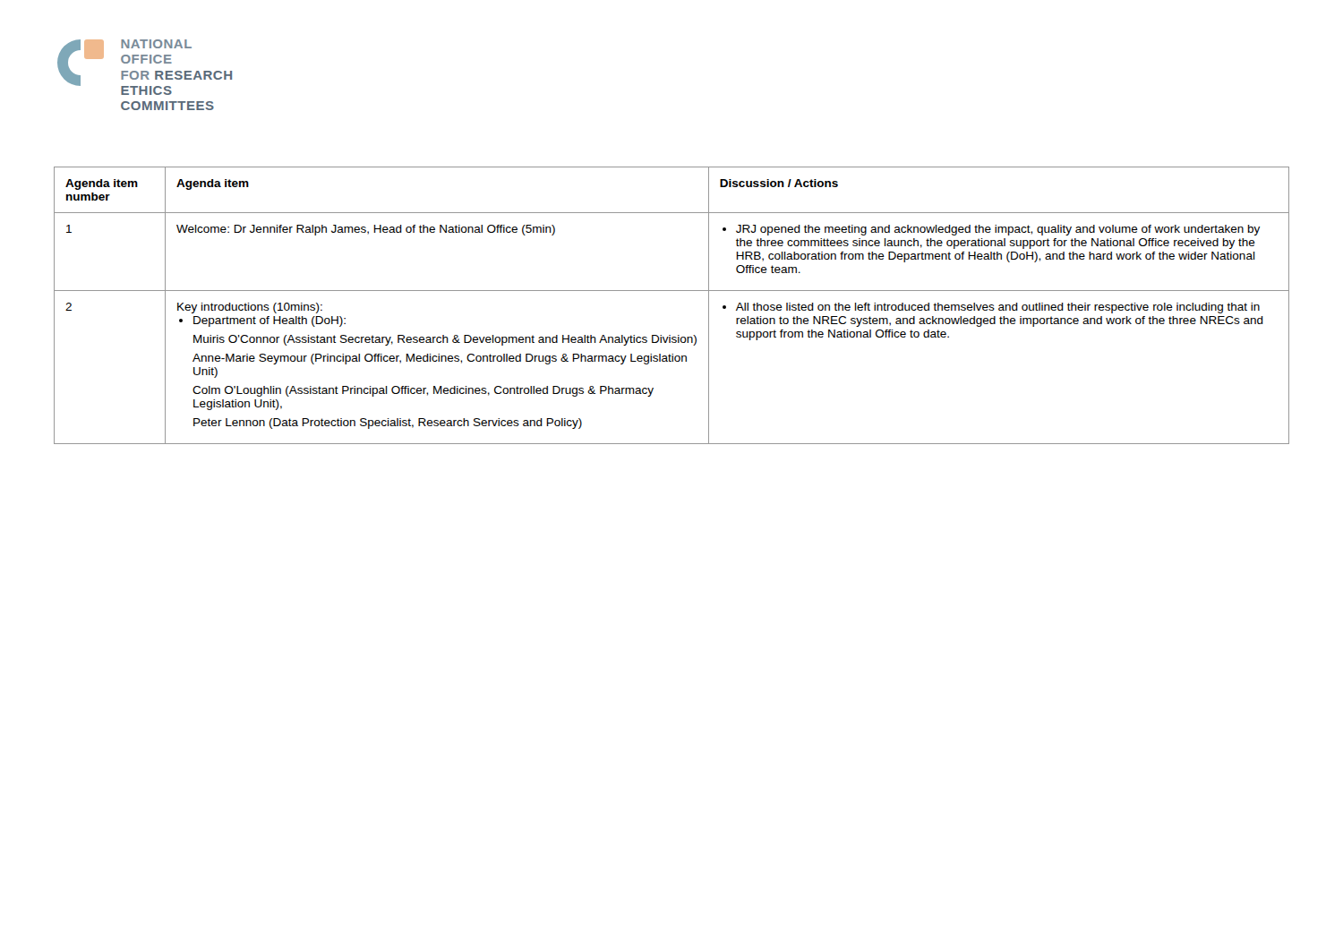NATIONAL
OFFICE
FOR RESEARCH
ETHICS
COMMITTEES
| Agenda item number | Agenda item | Discussion / Actions |
| --- | --- | --- |
| 1 | Welcome: Dr Jennifer Ralph James, Head of the National Office (5min) | JRJ opened the meeting and acknowledged the impact, quality and volume of work undertaken by the three committees since launch, the operational support for the National Office received by the HRB, collaboration from the Department of Health (DoH), and the hard work of the wider National Office team. |
| 2 | Key introductions (10mins): Department of Health (DoH): Muiris O'Connor (Assistant Secretary, Research & Development and Health Analytics Division) Anne-Marie Seymour (Principal Officer, Medicines, Controlled Drugs & Pharmacy Legislation Unit) Colm O'Loughlin (Assistant Principal Officer, Medicines, Controlled Drugs & Pharmacy Legislation Unit), Peter Lennon (Data Protection Specialist, Research Services and Policy) | All those listed on the left introduced themselves and outlined their respective role including that in relation to the NREC system, and acknowledged the importance and work of the three NRECs and support from the National Office to date. |